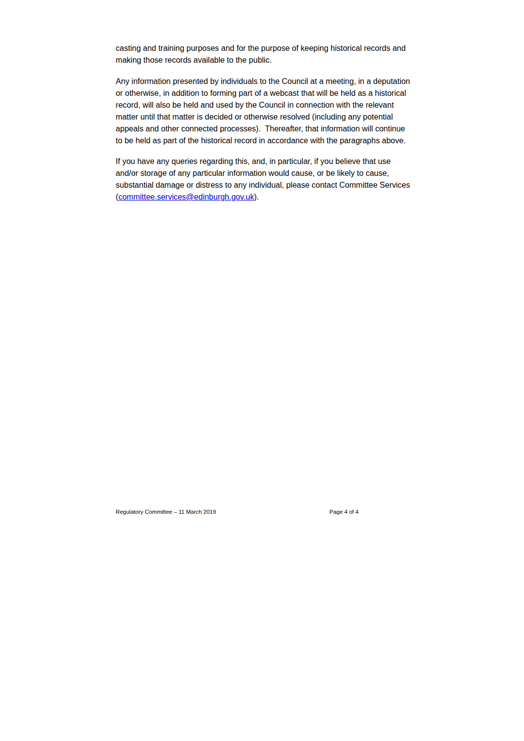casting and training purposes and for the purpose of keeping historical records and making those records available to the public.
Any information presented by individuals to the Council at a meeting, in a deputation or otherwise, in addition to forming part of a webcast that will be held as a historical record, will also be held and used by the Council in connection with the relevant matter until that matter is decided or otherwise resolved (including any potential appeals and other connected processes). Thereafter, that information will continue to be held as part of the historical record in accordance with the paragraphs above.
If you have any queries regarding this, and, in particular, if you believe that use and/or storage of any particular information would cause, or be likely to cause, substantial damage or distress to any individual, please contact Committee Services (committee.services@edinburgh.gov.uk).
Regulatory Committee – 11 March 2019 Page 4 of 4